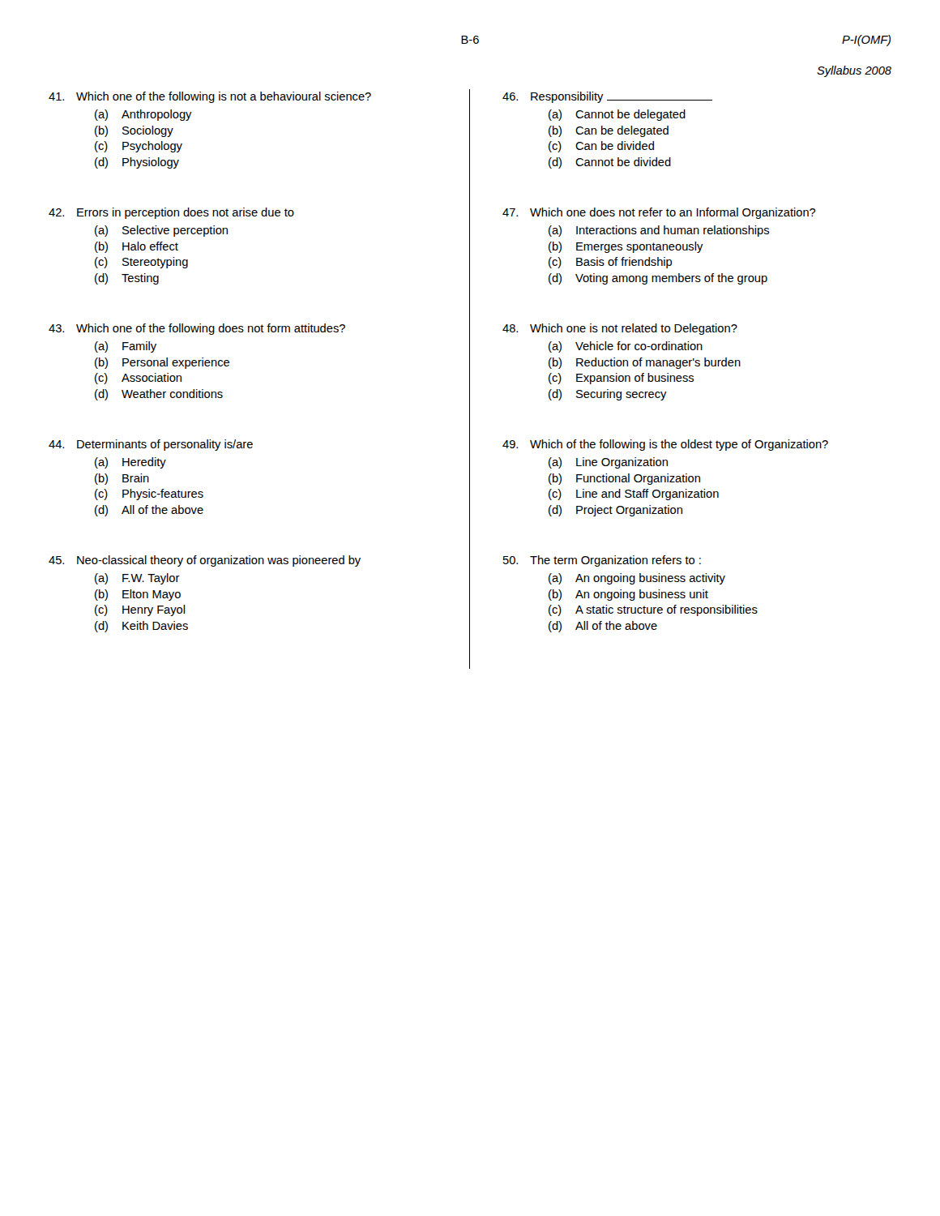B-6
P-I(OMF) Syllabus 2008
41.
Which one of the following is not a behavioural science?
(a) Anthropology
(b) Sociology
(c) Psychology
(d) Physiology
42.
Errors in perception does not arise due to
(a) Selective perception
(b) Halo effect
(c) Stereotyping
(d) Testing
43.
Which one of the following does not form attitudes?
(a) Family
(b) Personal experience
(c) Association
(d) Weather conditions
44.
Determinants of personality is/are
(a) Heredity
(b) Brain
(c) Physic-features
(d) All of the above
45.
Neo-classical theory of organization was pioneered by
(a) F.W. Taylor
(b) Elton Mayo
(c) Henry Fayol
(d) Keith Davies
46.
Responsibility
(a) Cannot be delegated
(b) Can be delegated
(c) Can be divided
(d) Cannot be divided
47.
Which one does not refer to an Informal Organization?
(a) Interactions and human relationships
(b) Emerges spontaneously
(c) Basis of friendship
(d) Voting among members of the group
48.
Which one is not related to Delegation?
(a) Vehicle for co-ordination
(b) Reduction of manager's burden
(c) Expansion of business
(d) Securing secrecy
49.
Which of the following is the oldest type of Organization?
(a) Line Organization
(b) Functional Organization
(c) Line and Staff Organization
(d) Project Organization
50.
The term Organization refers to :
(a) An ongoing business activity
(b) An ongoing business unit
(c) A static structure of responsibilities
(d) All of the above